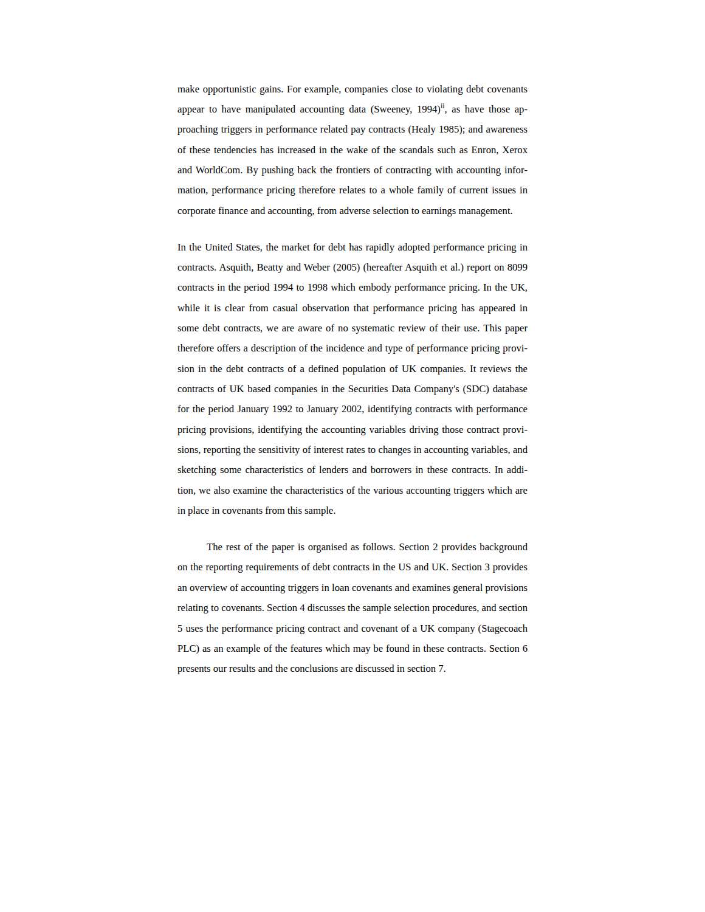make opportunistic gains. For example, companies close to violating debt covenants appear to have manipulated accounting data (Sweeney, 1994)ii, as have those approaching triggers in performance related pay contracts (Healy 1985); and awareness of these tendencies has increased in the wake of the scandals such as Enron, Xerox and WorldCom. By pushing back the frontiers of contracting with accounting information, performance pricing therefore relates to a whole family of current issues in corporate finance and accounting, from adverse selection to earnings management.
In the United States, the market for debt has rapidly adopted performance pricing in contracts. Asquith, Beatty and Weber (2005) (hereafter Asquith et al.) report on 8099 contracts in the period 1994 to 1998 which embody performance pricing. In the UK, while it is clear from casual observation that performance pricing has appeared in some debt contracts, we are aware of no systematic review of their use. This paper therefore offers a description of the incidence and type of performance pricing provision in the debt contracts of a defined population of UK companies. It reviews the contracts of UK based companies in the Securities Data Company's (SDC) database for the period January 1992 to January 2002, identifying contracts with performance pricing provisions, identifying the accounting variables driving those contract provisions, reporting the sensitivity of interest rates to changes in accounting variables, and sketching some characteristics of lenders and borrowers in these contracts. In addition, we also examine the characteristics of the various accounting triggers which are in place in covenants from this sample.
The rest of the paper is organised as follows. Section 2 provides background on the reporting requirements of debt contracts in the US and UK. Section 3 provides an overview of accounting triggers in loan covenants and examines general provisions relating to covenants. Section 4 discusses the sample selection procedures, and section 5 uses the performance pricing contract and covenant of a UK company (Stagecoach PLC) as an example of the features which may be found in these contracts. Section 6 presents our results and the conclusions are discussed in section 7.